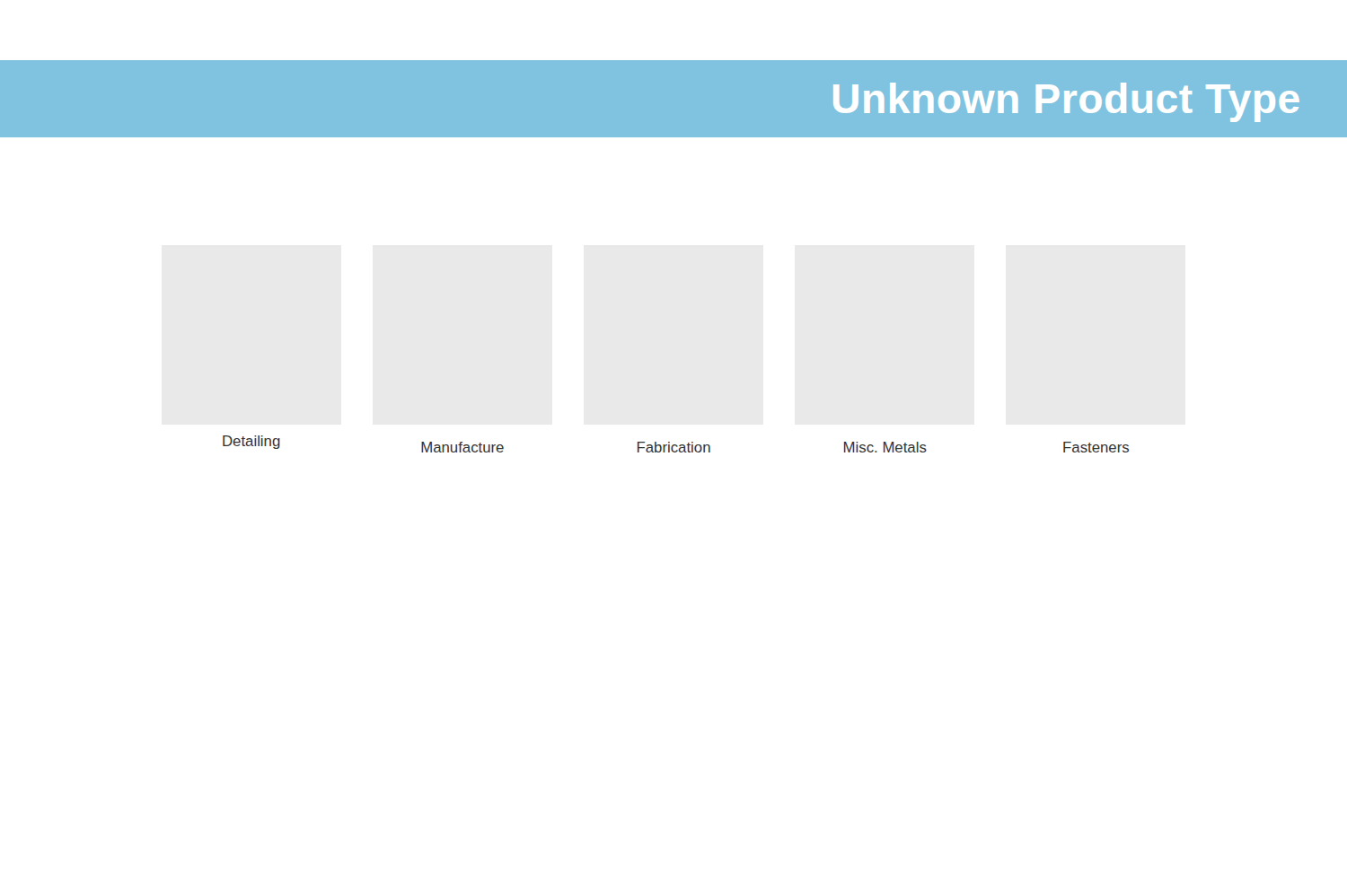Unknown Product Type
Detailing
Manufacture
Fabrication
Misc. Metals
Fasteners